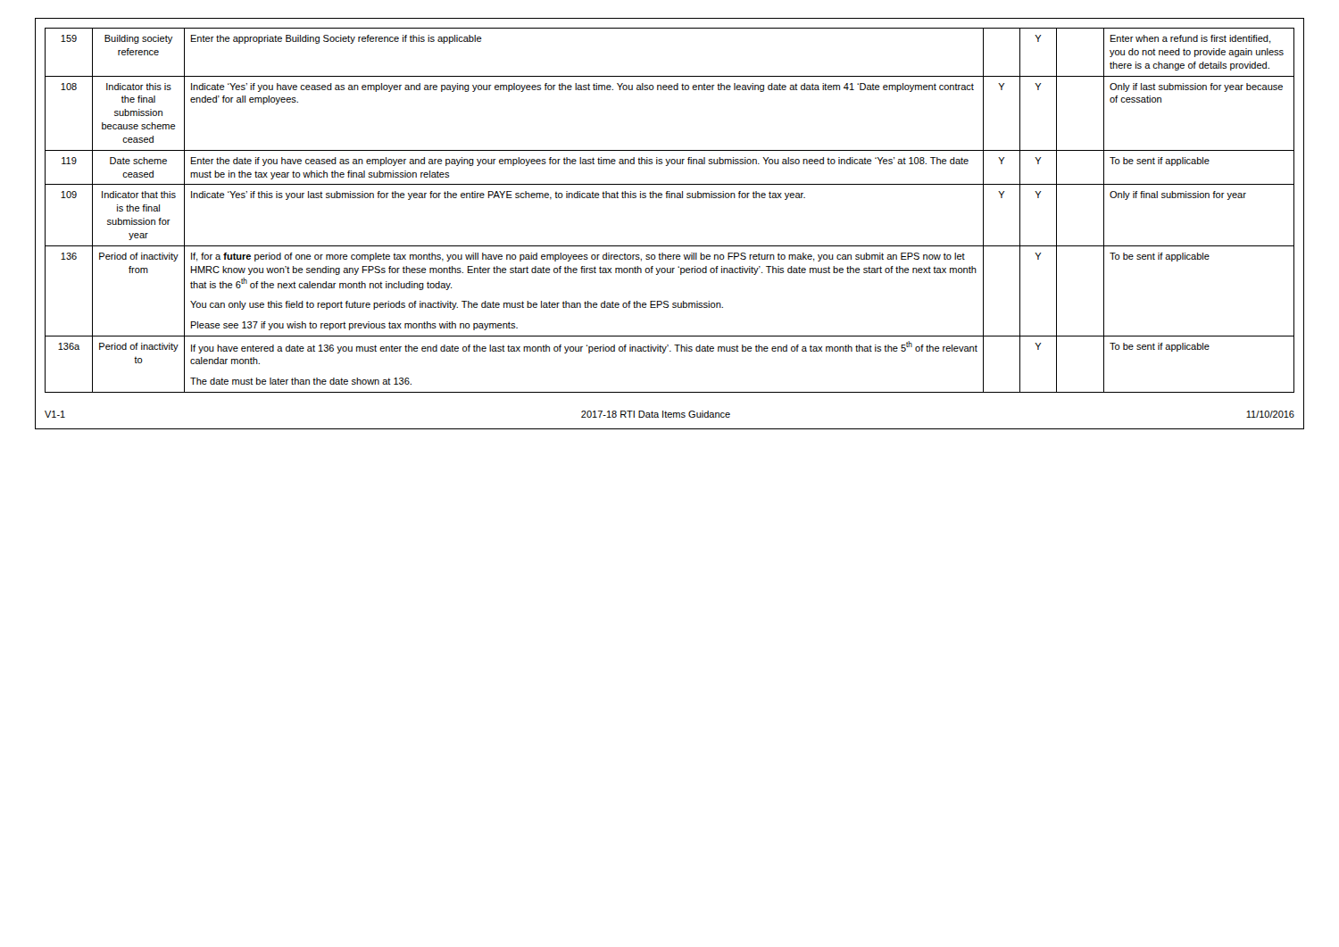| 159 | Building society reference | Enter the appropriate Building Society reference if this is applicable | | Y | | Enter when a refund is first identified, you do not need to provide again unless there is a change of details provided. |
| 108 | Indicator this is the final submission because scheme ceased | Indicate ‘Yes’ if you have ceased as an employer and are paying your employees for the last time. You also need to enter the leaving date at data item 41 ‘Date employment contract ended’ for all employees. | Y | Y | | Only if last submission for year because of cessation |
| 119 | Date scheme ceased | Enter the date if you have ceased as an employer and are paying your employees for the last time and this is your final submission. You also need to indicate ‘Yes’ at 108. The date must be in the tax year to which the final submission relates | Y | Y | | To be sent if applicable |
| 109 | Indicator that this is the final submission for year | Indicate ‘Yes’ if this is your last submission for the year for the entire PAYE scheme, to indicate that this is the final submission for the tax year. | Y | Y | | Only if final submission for year |
| 136 | Period of inactivity from | If, for a future period of one or more complete tax months, you will have no paid employees or directors, so there will be no FPS return to make, you can submit an EPS now to let HMRC know you won’t be sending any FPSs for these months. Enter the start date of the first tax month of your ‘period of inactivity’. This date must be the start of the next tax month that is the 6 th of the next calendar month not including today. You can only use this field to report future periods of inactivity. The date must be later than the date of the EPS submission. Please see 137 if you wish to report previous tax months with no payments. | | Y | | To be sent if applicable |
| 136a | Period of inactivity to | If you have entered a date at 136 you must enter the end date of the last tax month of your ‘period of inactivity’. This date must be the end of a tax month that is the 5 th of the relevant calendar month. The date must be later than the date shown at 136. | | Y | | To be sent if applicable |
V1-1
2017-18 RTI Data Items Guidance
11/10/2016